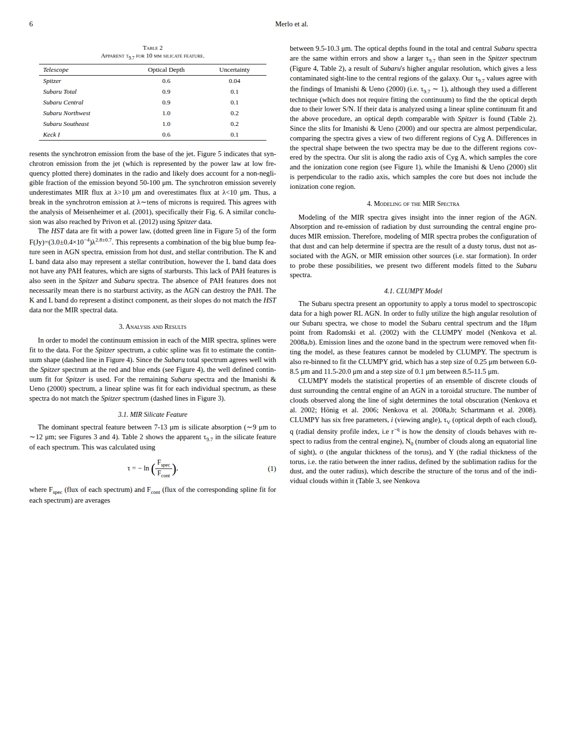6 Merlo et al.
Table 2
Apparent τ9.7 for 10 μm silicate feature.
| Telescope | Optical Depth | Uncertainty |
| --- | --- | --- |
| Spitzer | 0.6 | 0.04 |
| Subaru Total | 0.9 | 0.1 |
| Subaru Central | 0.9 | 0.1 |
| Subaru Northwest | 1.0 | 0.2 |
| Subaru Southeast | 1.0 | 0.2 |
| Keck I | 0.6 | 0.1 |
resents the synchrotron emission from the base of the jet. Figure 5 indicates that synchrotron emission from the jet (which is represented by the power law at low frequency plotted there) dominates in the radio and likely does account for a non-negligible fraction of the emission beyond 50-100 μm. The synchrotron emission severely underestimates MIR flux at λ>10 μm and overestimates flux at λ<10 μm. Thus, a break in the synchrotron emission at λ∼tens of microns is required. This agrees with the analysis of Meisenheimer et al. (2001), specifically their Fig. 6. A similar conclusion was also reached by Privon et al. (2012) using Spitzer data.
The HST data are fit with a power law, (dotted green line in Figure 5) of the form F(Jy)=(3.0±0.4×10−4)λ2.8±0.7. This represents a combination of the big blue bump feature seen in AGN spectra, emission from hot dust, and stellar contribution. The K and L band data also may represent a stellar contribution, however the L band data does not have any PAH features, which are signs of starbursts. This lack of PAH features is also seen in the Spitzer and Subaru spectra. The absence of PAH features does not necessarily mean there is no starburst activity, as the AGN can destroy the PAH. The K and L band do represent a distinct component, as their slopes do not match the HST data nor the MIR spectral data.
3. Analysis and Results
In order to model the continuum emission in each of the MIR spectra, splines were fit to the data. For the Spitzer spectrum, a cubic spline was fit to estimate the continuum shape (dashed line in Figure 4). Since the Subaru total spectrum agrees well with the Spitzer spectrum at the red and blue ends (see Figure 4), the well defined continuum fit for Spitzer is used. For the remaining Subaru spectra and the Imanishi & Ueno (2000) spectrum, a linear spline was fit for each individual spectrum, as these spectra do not match the Spitzer spectrum (dashed lines in Figure 3).
3.1. MIR Silicate Feature
The dominant spectral feature between 7-13 μm is silicate absorption (∼9 μm to ∼12 μm; see Figures 3 and 4). Table 2 shows the apparent τ9.7 in the silicate feature of each spectrum. This was calculated using
τ = − ln (Fspec Fcont), (1)
where Fspec (flux of each spectrum) and Fcont (flux of the corresponding spline fit for each spectrum) are averages
between 9.5-10.3 μm. The optical depths found in the total and central Subaru spectra are the same within errors and show a larger τ9.7 than seen in the Spitzer spectrum (Figure 4, Table 2), a result of Subaru's higher angular resolution, which gives a less contaminated sight-line to the central regions of the galaxy. Our τ9.7 values agree with the findings of Imanishi & Ueno (2000) (i.e. τ9.7 ∼ 1), although they used a different technique (which does not require fitting the continuum) to find the the optical depth due to their lower S/N. If their data is analyzed using a linear spline continuum fit and the above procedure, an optical depth comparable with Spitzer is found (Table 2). Since the slits for Imanishi & Ueno (2000) and our spectra are almost perpendicular, comparing the spectra gives a view of two different regions of Cyg A. Differences in the spectral shape between the two spectra may be due to the different regions covered by the spectra. Our slit is along the radio axis of Cyg A, which samples the core and the ionization cone region (see Figure 1), while the Imanishi & Ueno (2000) slit is perpendicular to the radio axis, which samples the core but does not include the ionization cone region.
4. Modeling of the MIR Spectra
Modeling of the MIR spectra gives insight into the inner region of the AGN. Absorption and re-emission of radiation by dust surrounding the central engine produces MIR emission. Therefore, modeling of MIR spectra probes the configuration of that dust and can help determine if spectra are the result of a dusty torus, dust not associated with the AGN, or MIR emission other sources (i.e. star formation). In order to probe these possibilities, we present two different models fitted to the Subaru spectra.
4.1. CLUMPY Model
The Subaru spectra present an opportunity to apply a torus model to spectroscopic data for a high power RL AGN. In order to fully utilize the high angular resolution of our Subaru spectra, we chose to model the Subaru central spectrum and the 18μm point from Radomski et al. (2002) with the CLUMPY model (Nenkova et al. 2008a,b). Emission lines and the ozone band in the spectrum were removed when fitting the model, as these features cannot be modeled by CLUMPY. The spectrum is also re-binned to fit the CLUMPY grid, which has a step size of 0.25 μm between 6.0-8.5 μm and 11.5-20.0 μm and a step size of 0.1 μm between 8.5-11.5 μm.
CLUMPY models the statistical properties of an ensemble of discrete clouds of dust surrounding the central engine of an AGN in a toroidal structure. The number of clouds observed along the line of sight determines the total obscuration (Nenkova et al. 2002; Hönig et al. 2006; Nenkova et al. 2008a,b; Schartmann et al. 2008). CLUMPY has six free parameters, i (viewing angle), τV (optical depth of each cloud), q (radial density profile index, i.e r−q is how the density of clouds behaves with respect to radius from the central engine), N0 (number of clouds along an equatorial line of sight), σ (the angular thickness of the torus), and Y (the radial thickness of the torus, i.e. the ratio between the inner radius, defined by the sublimation radius for the dust, and the outer radius), which describe the structure of the torus and of the individual clouds within it (Table 3, see Nenkova